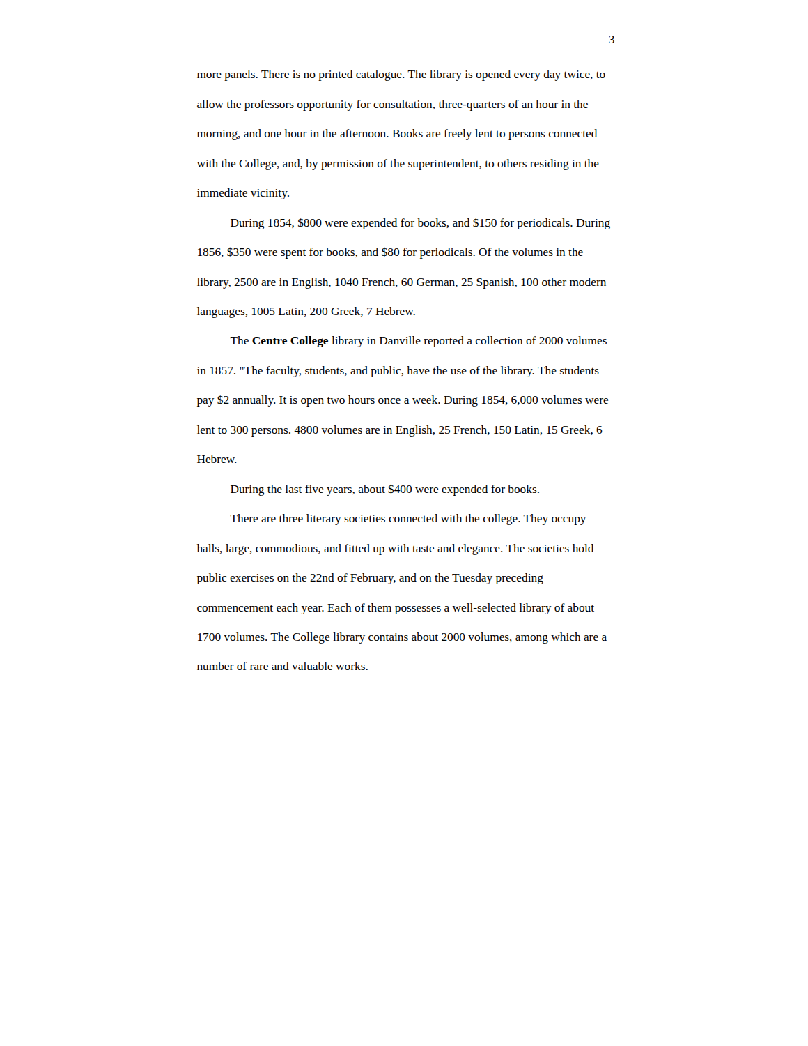3
more panels. There is no printed catalogue. The library is opened every day twice, to allow the professors opportunity for consultation, three-quarters of an hour in the morning, and one hour in the afternoon. Books are freely lent to persons connected with the College, and, by permission of the superintendent, to others residing in the immediate vicinity.
During 1854, $800 were expended for books, and $150 for periodicals. During 1856, $350 were spent for books, and $80 for periodicals. Of the volumes in the library, 2500 are in English, 1040 French, 60 German, 25 Spanish, 100 other modern languages, 1005 Latin, 200 Greek, 7 Hebrew.
The Centre College library in Danville reported a collection of 2000 volumes in 1857. "The faculty, students, and public, have the use of the library. The students pay $2 annually. It is open two hours once a week. During 1854, 6,000 volumes were lent to 300 persons. 4800 volumes are in English, 25 French, 150 Latin, 15 Greek, 6 Hebrew.
During the last five years, about $400 were expended for books.
There are three literary societies connected with the college. They occupy halls, large, commodious, and fitted up with taste and elegance. The societies hold public exercises on the 22nd of February, and on the Tuesday preceding commencement each year. Each of them possesses a well-selected library of about 1700 volumes. The College library contains about 2000 volumes, among which are a number of rare and valuable works.